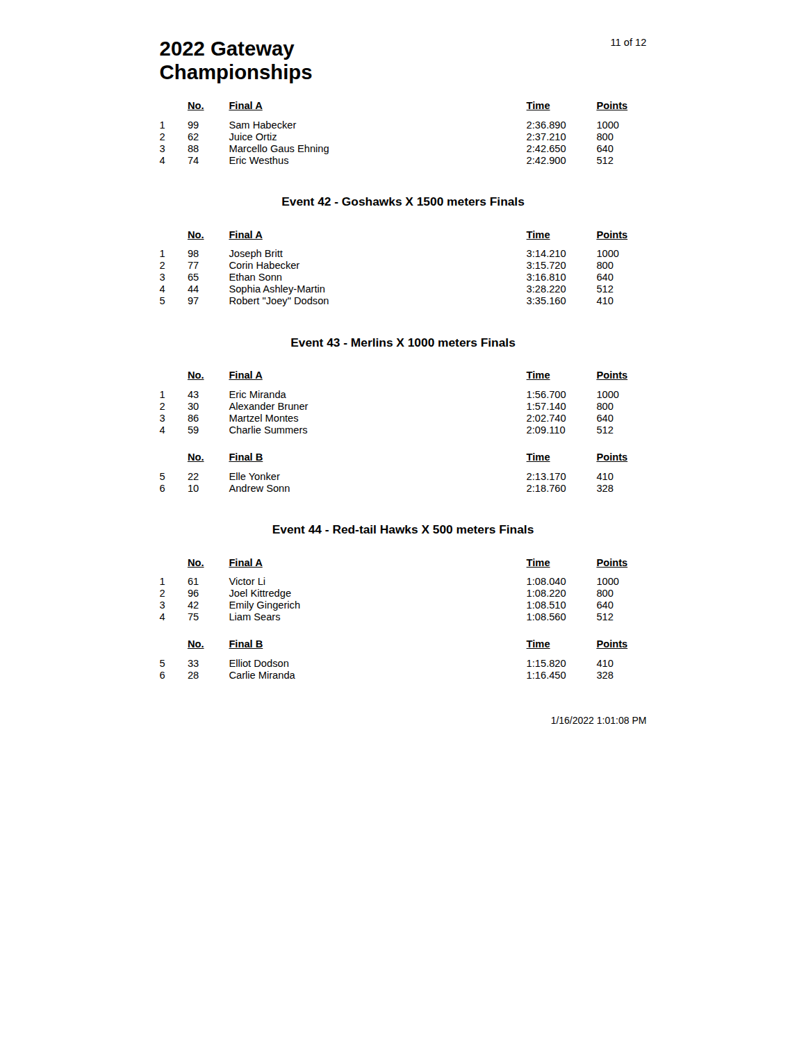11 of 12
2022 Gateway Championships
| | No. | Final A | Time | Points |
| --- | --- | --- | --- | --- |
| 1 | 99 | Sam Habecker | 2:36.890 | 1000 |
| 2 | 62 | Juice Ortiz | 2:37.210 | 800 |
| 3 | 88 | Marcello Gaus Ehning | 2:42.650 | 640 |
| 4 | 74 | Eric Westhus | 2:42.900 | 512 |
Event 42 - Goshawks X 1500 meters Finals
| | No. | Final A | Time | Points |
| --- | --- | --- | --- | --- |
| 1 | 98 | Joseph Britt | 3:14.210 | 1000 |
| 2 | 77 | Corin Habecker | 3:15.720 | 800 |
| 3 | 65 | Ethan Sonn | 3:16.810 | 640 |
| 4 | 44 | Sophia Ashley-Martin | 3:28.220 | 512 |
| 5 | 97 | Robert "Joey" Dodson | 3:35.160 | 410 |
Event 43 - Merlins X 1000 meters Finals
| | No. | Final A | Time | Points |
| --- | --- | --- | --- | --- |
| 1 | 43 | Eric Miranda | 1:56.700 | 1000 |
| 2 | 30 | Alexander Bruner | 1:57.140 | 800 |
| 3 | 86 | Martzel Montes | 2:02.740 | 640 |
| 4 | 59 | Charlie Summers | 2:09.110 | 512 |
| | No. | Final B | Time | Points |
| 5 | 22 | Elle Yonker | 2:13.170 | 410 |
| 6 | 10 | Andrew Sonn | 2:18.760 | 328 |
Event 44 - Red-tail Hawks X 500 meters Finals
| | No. | Final A | Time | Points |
| --- | --- | --- | --- | --- |
| 1 | 61 | Victor Li | 1:08.040 | 1000 |
| 2 | 96 | Joel Kittredge | 1:08.220 | 800 |
| 3 | 42 | Emily Gingerich | 1:08.510 | 640 |
| 4 | 75 | Liam Sears | 1:08.560 | 512 |
| | No. | Final B | Time | Points |
| 5 | 33 | Elliot Dodson | 1:15.820 | 410 |
| 6 | 28 | Carlie Miranda | 1:16.450 | 328 |
1/16/2022 1:01:08 PM